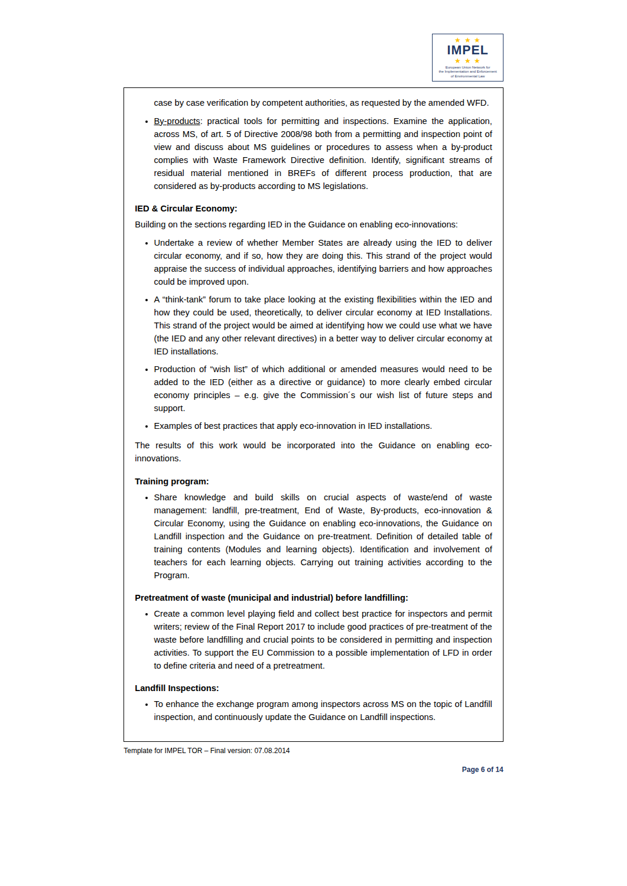★ ★ ★
IMPEL
★ ★ ★
European Union Network for
the Implementation and Enforcement
of Environmental Law
case by case verification by competent authorities, as requested by the amended WFD.
By-products: practical tools for permitting and inspections. Examine the application, across MS, of art. 5 of Directive 2008/98 both from a permitting and inspection point of view and discuss about MS guidelines or procedures to assess when a by-product complies with Waste Framework Directive definition. Identify, significant streams of residual material mentioned in BREFs of different process production, that are considered as by-products according to MS legislations.
IED & Circular Economy:
Building on the sections regarding IED in the Guidance on enabling eco-innovations:
Undertake a review of whether Member States are already using the IED to deliver circular economy, and if so, how they are doing this. This strand of the project would appraise the success of individual approaches, identifying barriers and how approaches could be improved upon.
A “think-tank” forum to take place looking at the existing flexibilities within the IED and how they could be used, theoretically, to deliver circular economy at IED Installations. This strand of the project would be aimed at identifying how we could use what we have (the IED and any other relevant directives) in a better way to deliver circular economy at IED installations.
Production of “wish list” of which additional or amended measures would need to be added to the IED (either as a directive or guidance) to more clearly embed circular economy principles – e.g. give the Commission´s our wish list of future steps and support.
Examples of best practices that apply eco-innovation in IED installations.
The results of this work would be incorporated into the Guidance on enabling eco-innovations.
Training program:
Share knowledge and build skills on crucial aspects of waste/end of waste management: landfill, pre-treatment, End of Waste, By-products, eco-innovation & Circular Economy, using the Guidance on enabling eco-innovations, the Guidance on Landfill inspection and the Guidance on pre-treatment. Definition of detailed table of training contents (Modules and learning objects). Identification and involvement of teachers for each learning objects. Carrying out training activities according to the Program.
Pretreatment of waste (municipal and industrial) before landfilling:
Create a common level playing field and collect best practice for inspectors and permit writers; review of the Final Report 2017 to include good practices of pre-treatment of the waste before landfilling and crucial points to be considered in permitting and inspection activities. To support the EU Commission to a possible implementation of LFD in order to define criteria and need of a pretreatment.
Landfill Inspections:
To enhance the exchange program among inspectors across MS on the topic of Landfill inspection, and continuously update the Guidance on Landfill inspections.
Template for IMPEL TOR – Final version: 07.08.2014
Page 6 of 14